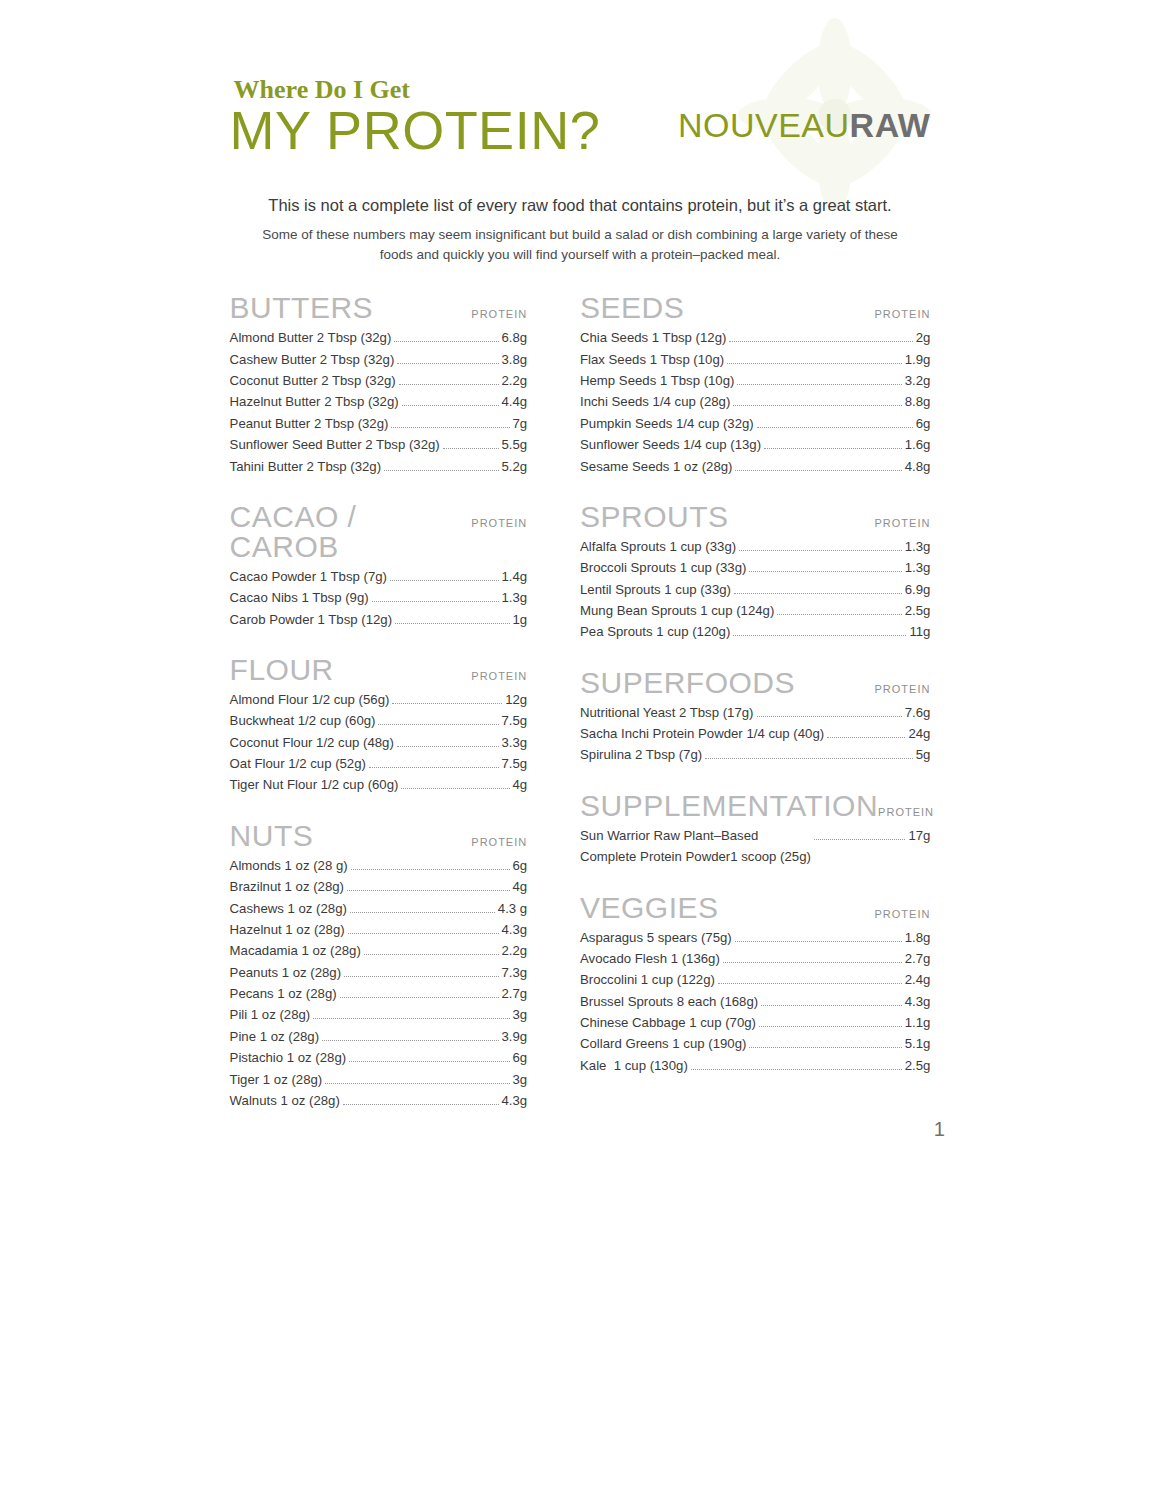Where Do I Get
My Protein?
NOUVEAU RAW
This is not a complete list of every raw food that contains protein, but it’s a great start.
Some of these numbers may seem insignificant but build a salad or dish combining a large variety of these foods and quickly you will find yourself with a protein–packed meal.
Butters
Protein
Almond Butter 2 Tbsp (32g) 6.8g
Cashew Butter 2 Tbsp (32g) 3.8g
Coconut Butter 2 Tbsp (32g) 2.2g
Hazelnut Butter 2 Tbsp (32g) 4.4g
Peanut Butter 2 Tbsp (32g) 7g
Sunflower Seed Butter 2 Tbsp (32g) 5.5g
Tahini Butter 2 Tbsp (32g) 5.2g
Cacao / Carob
Protein
Cacao Powder 1 Tbsp (7g) 1.4g
Cacao Nibs 1 Tbsp (9g) 1.3g
Carob Powder 1 Tbsp (12g) 1g
Flour
Protein
Almond Flour 1/2 cup (56g) 12g
Buckwheat 1/2 cup (60g) 7.5g
Coconut Flour 1/2 cup (48g) 3.3g
Oat Flour 1/2 cup (52g) 7.5g
Tiger Nut Flour 1/2 cup (60g) 4g
Nuts
Protein
Almonds 1 oz (28 g) 6g
Brazilnut 1 oz (28g) 4g
Cashews 1 oz (28g) 4.3 g
Hazelnut 1 oz (28g) 4.3g
Macadamia 1 oz (28g) 2.2g
Peanuts 1 oz (28g) 7.3g
Pecans 1 oz (28g) 2.7g
Pili 1 oz (28g) 3g
Pine 1 oz (28g) 3.9g
Pistachio 1 oz (28g) 6g
Tiger 1 oz (28g) 3g
Walnuts 1 oz (28g) 4.3g
Seeds
Protein
Chia Seeds 1 Tbsp (12g) 2g
Flax Seeds 1 Tbsp (10g) 1.9g
Hemp Seeds 1 Tbsp (10g) 3.2g
Inchi Seeds 1/4 cup (28g) 8.8g
Pumpkin Seeds 1/4 cup (32g) 6g
Sunflower Seeds 1/4 cup (13g) 1.6g
Sesame Seeds 1 oz (28g) 4.8g
Sprouts
Protein
Alfalfa Sprouts 1 cup (33g) 1.3g
Broccoli Sprouts 1 cup (33g) 1.3g
Lentil Sprouts 1 cup (33g) 6.9g
Mung Bean Sprouts 1 cup (124g) 2.5g
Pea Sprouts 1 cup (120g) 11g
Superfoods
Protein
Nutritional Yeast 2 Tbsp (17g) 7.6g
Sacha Inchi Protein Powder 1/4 cup (40g) 24g
Spirulina 2 Tbsp (7g) 5g
Supplementation
Protein
Sun Warrior Raw Plant–Based
Complete Protein Powder1 scoop (25g) 17g
Veggies
Protein
Asparagus 5 spears (75g) 1.8g
Avocado Flesh 1 (136g) 2.7g
Broccolini 1 cup (122g) 2.4g
Brussel Sprouts 8 each (168g) 4.3g
Chinese Cabbage 1 cup (70g) 1.1g
Collard Greens 1 cup (190g) 5.1g
Kale 1 cup (130g) 2.5g
1